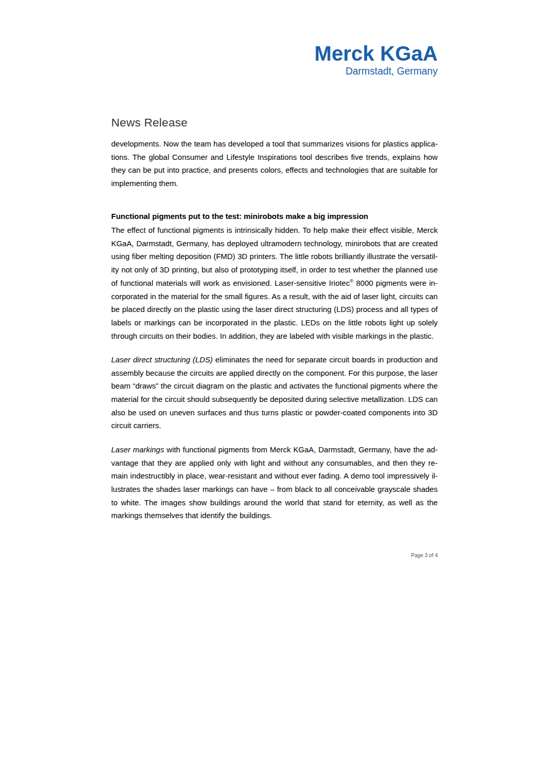Merck KGaA
Darmstadt, Germany
News Release
developments. Now the team has developed a tool that summarizes visions for plastics applications. The global Consumer and Lifestyle Inspirations tool describes five trends, explains how they can be put into practice, and presents colors, effects and technologies that are suitable for implementing them.
Functional pigments put to the test: minirobots make a big impression
The effect of functional pigments is intrinsically hidden. To help make their effect visible, Merck KGaA, Darmstadt, Germany, has deployed ultramodern technology, minirobots that are created using fiber melting deposition (FMD) 3D printers. The little robots brilliantly illustrate the versatility not only of 3D printing, but also of prototyping itself, in order to test whether the planned use of functional materials will work as envisioned. Laser-sensitive Iriotec® 8000 pigments were incorporated in the material for the small figures. As a result, with the aid of laser light, circuits can be placed directly on the plastic using the laser direct structuring (LDS) process and all types of labels or markings can be incorporated in the plastic. LEDs on the little robots light up solely through circuits on their bodies. In addition, they are labeled with visible markings in the plastic.
Laser direct structuring (LDS) eliminates the need for separate circuit boards in production and assembly because the circuits are applied directly on the component. For this purpose, the laser beam “draws” the circuit diagram on the plastic and activates the functional pigments where the material for the circuit should subsequently be deposited during selective metallization. LDS can also be used on uneven surfaces and thus turns plastic or powder-coated components into 3D circuit carriers.
Laser markings with functional pigments from Merck KGaA, Darmstadt, Germany, have the advantage that they are applied only with light and without any consumables, and then they remain indestructibly in place, wear-resistant and without ever fading. A demo tool impressively illustrates the shades laser markings can have – from black to all conceivable grayscale shades to white. The images show buildings around the world that stand for eternity, as well as the markings themselves that identify the buildings.
Page 3 of 4